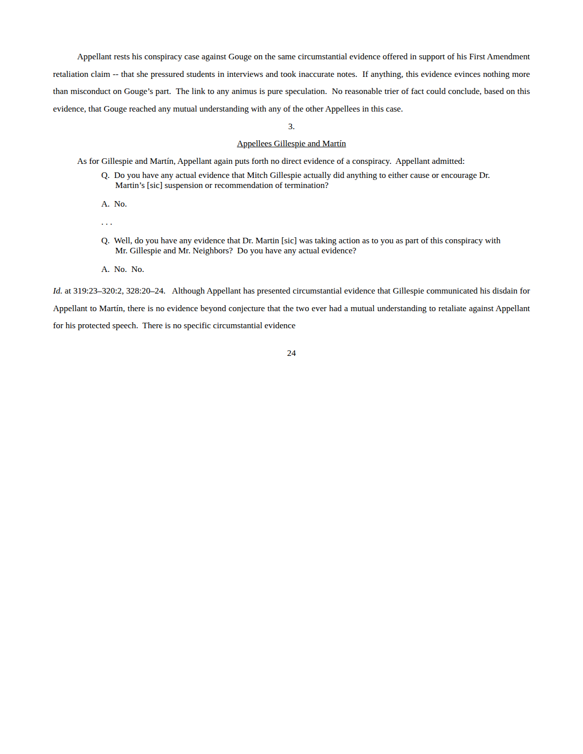Appellant rests his conspiracy case against Gouge on the same circumstantial evidence offered in support of his First Amendment retaliation claim -- that she pressured students in interviews and took inaccurate notes. If anything, this evidence evinces nothing more than misconduct on Gouge’s part. The link to any animus is pure speculation. No reasonable trier of fact could conclude, based on this evidence, that Gouge reached any mutual understanding with any of the other Appellees in this case.
3.
Appellees Gillespie and Martín
As for Gillespie and Martín, Appellant again puts forth no direct evidence of a conspiracy. Appellant admitted:
Q. Do you have any actual evidence that Mitch Gillespie actually did anything to either cause or encourage Dr. Martin’s [sic] suspension or recommendation of termination?
A. No.
. . .
Q. Well, do you have any evidence that Dr. Martin [sic] was taking action as to you as part of this conspiracy with Mr. Gillespie and Mr. Neighbors? Do you have any actual evidence?
A. No. No.
Id. at 319:23–320:2, 328:20–24. Although Appellant has presented circumstantial evidence that Gillespie communicated his disdain for Appellant to Martín, there is no evidence beyond conjecture that the two ever had a mutual understanding to retaliate against Appellant for his protected speech. There is no specific circumstantial evidence
24